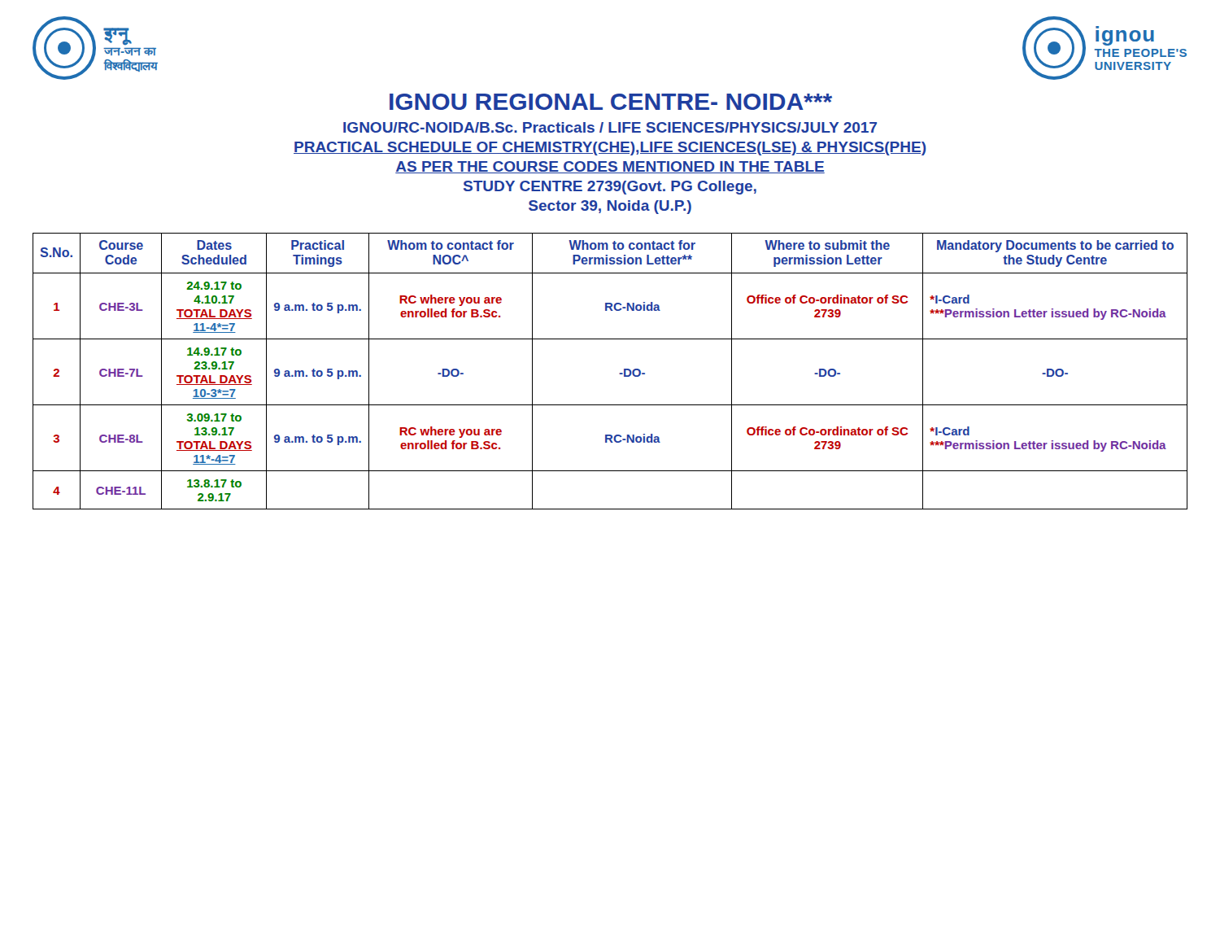इग्नू
जन-जन का
विश्वविद्यालय
ignou
THE PEOPLE'S
UNIVERSITY
IGNOU REGIONAL CENTRE- NOIDA***
IGNOU/RC-NOIDA/B.Sc. Practicals / LIFE SCIENCES/PHYSICS/JULY 2017
PRACTICAL SCHEDULE OF CHEMISTRY(CHE),LIFE SCIENCES(LSE) & PHYSICS(PHE)
AS PER THE COURSE CODES MENTIONED IN THE TABLE
STUDY CENTRE 2739(Govt. PG College,
Sector 39, Noida (U.P.)
| S.No. | Course Code | Dates Scheduled | Practical Timings | Whom to contact for NOC^ | Whom to contact for Permission Letter** | Where to submit the permission Letter | Mandatory Documents to be carried to the Study Centre |
| --- | --- | --- | --- | --- | --- | --- | --- |
| 1 | CHE-3L | 24.9.17 to 4.10.17 TOTAL DAYS 11-4*=7 | 9 a.m. to 5 p.m. | RC where you are enrolled for B.Sc. | RC-Noida | Office of Co-ordinator of SC 2739 | * I-Card *** Permission Letter issued by RC-Noida |
| 2 | CHE-7L | 14.9.17 to 23.9.17 TOTAL DAYS 10-3*=7 | 9 a.m. to 5 p.m. | -DO- | -DO- | -DO- | -DO- |
| 3 | CHE-8L | 3.09.17 to 13.9.17 TOTAL DAYS 11*-4=7 | 9 a.m. to 5 p.m. | RC where you are enrolled for B.Sc. | RC-Noida | Office of Co-ordinator of SC 2739 | * I-Card *** Permission Letter issued by RC-Noida |
| 4 | CHE-11L | 13.8.17 to 2.9.17 | | | | | |